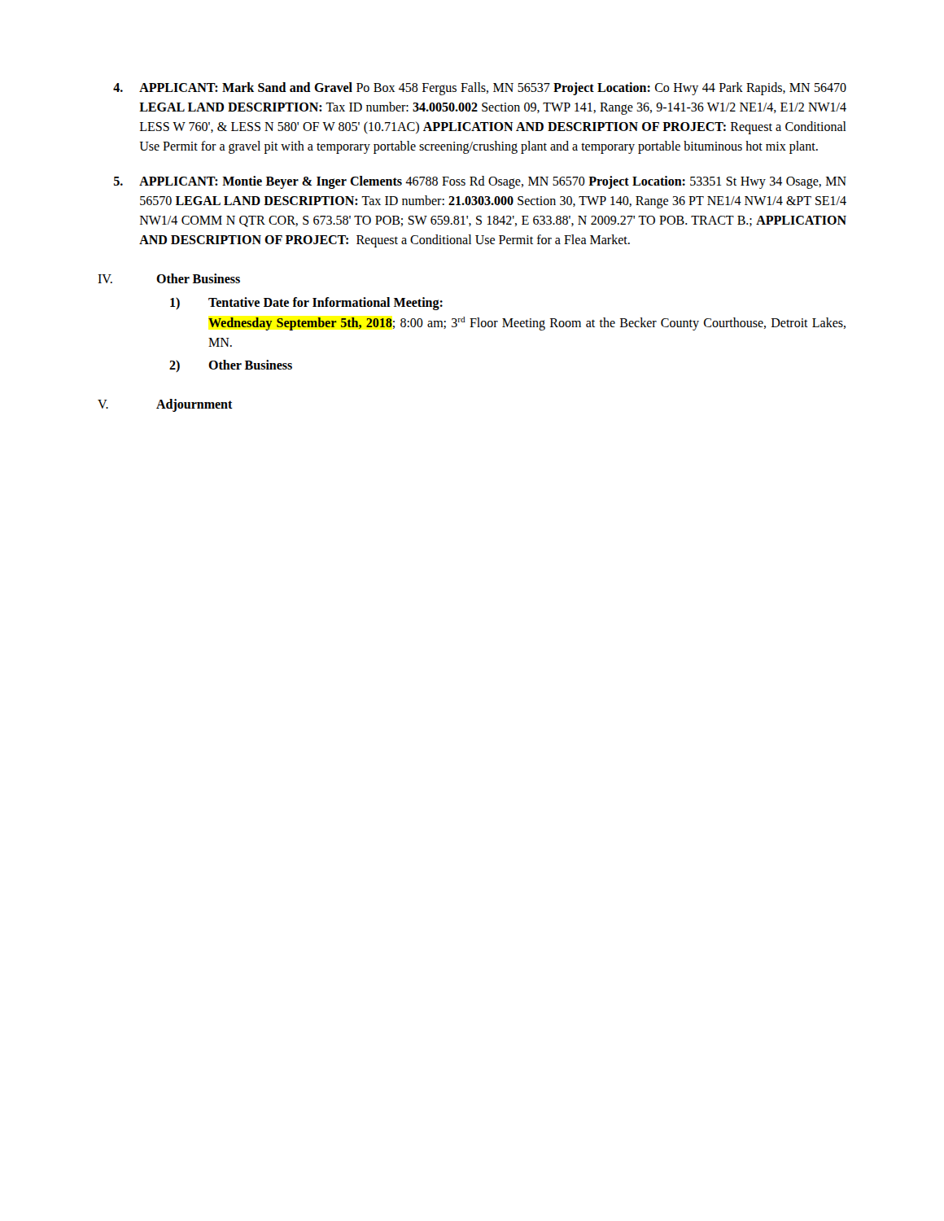4. APPLICANT: Mark Sand and Gravel Po Box 458 Fergus Falls, MN 56537 Project Location: Co Hwy 44 Park Rapids, MN 56470 LEGAL LAND DESCRIPTION: Tax ID number: 34.0050.002 Section 09, TWP 141, Range 36, 9-141-36 W1/2 NE1/4, E1/2 NW1/4 LESS W 760', & LESS N 580' OF W 805' (10.71AC) APPLICATION AND DESCRIPTION OF PROJECT: Request a Conditional Use Permit for a gravel pit with a temporary portable screening/crushing plant and a temporary portable bituminous hot mix plant.
5. APPLICANT: Montie Beyer & Inger Clements 46788 Foss Rd Osage, MN 56570 Project Location: 53351 St Hwy 34 Osage, MN 56570 LEGAL LAND DESCRIPTION: Tax ID number: 21.0303.000 Section 30, TWP 140, Range 36 PT NE1/4 NW1/4 &PT SE1/4 NW1/4 COMM N QTR COR, S 673.58' TO POB; SW 659.81', S 1842', E 633.88', N 2009.27' TO POB. TRACT B.; APPLICATION AND DESCRIPTION OF PROJECT: Request a Conditional Use Permit for a Flea Market.
IV. Other Business
1) Tentative Date for Informational Meeting:
Wednesday September 5th, 2018; 8:00 am; 3rd Floor Meeting Room at the Becker County Courthouse, Detroit Lakes, MN.
2) Other Business
V. Adjournment